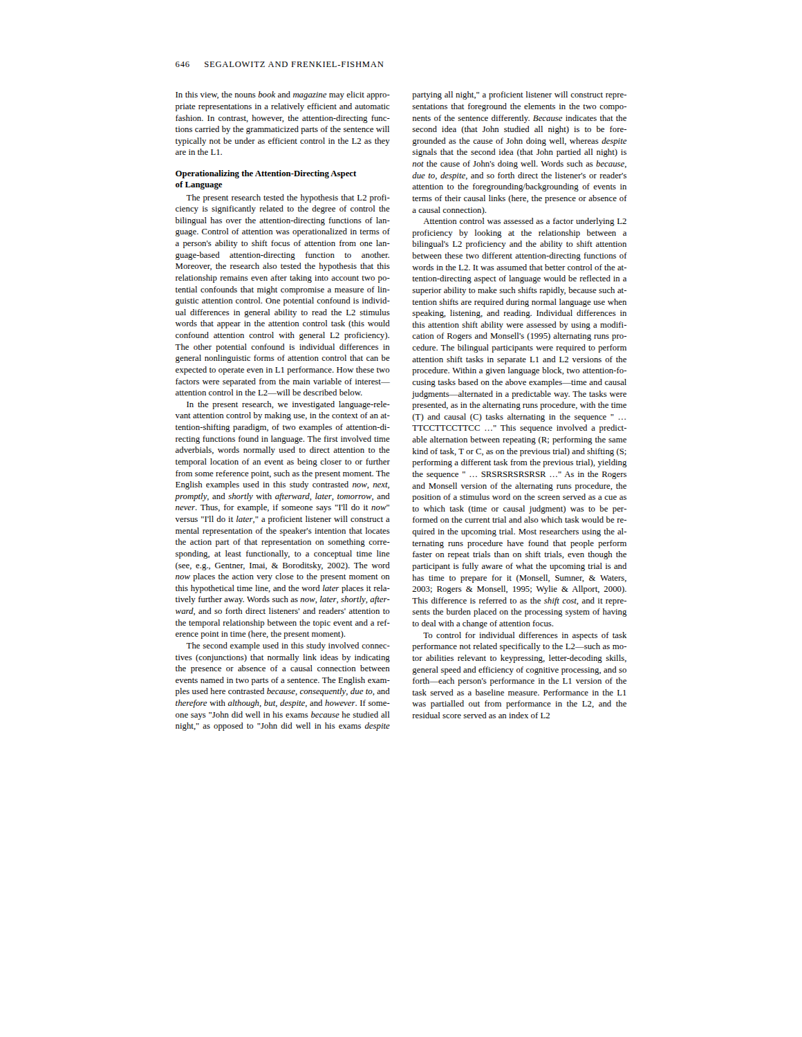646 SEGALOWITZ AND FRENKIEL-FISHMAN
In this view, the nouns book and magazine may elicit appropriate representations in a relatively efficient and automatic fashion. In contrast, however, the attention-directing functions carried by the grammaticized parts of the sentence will typically not be under as efficient control in the L2 as they are in the L1.
Operationalizing the Attention-Directing Aspect
of Language
The present research tested the hypothesis that L2 proficiency is significantly related to the degree of control the bilingual has over the attention-directing functions of language. Control of attention was operationalized in terms of a person's ability to shift focus of attention from one language-based attention-directing function to another. Moreover, the research also tested the hypothesis that this relationship remains even after taking into account two potential confounds that might compromise a measure of linguistic attention control. One potential confound is individual differences in general ability to read the L2 stimulus words that appear in the attention control task (this would confound attention control with general L2 proficiency). The other potential confound is individual differences in general nonlinguistic forms of attention control that can be expected to operate even in L1 performance. How these two factors were separated from the main variable of interest—attention control in the L2—will be described below.
In the present research, we investigated language-relevant attention control by making use, in the context of an attention-shifting paradigm, of two examples of attention-directing functions found in language. The first involved time adverbials, words normally used to direct attention to the temporal location of an event as being closer to or further from some reference point, such as the present moment. The English examples used in this study contrasted now, next, promptly, and shortly with afterward, later, tomorrow, and never. Thus, for example, if someone says "I'll do it now" versus "I'll do it later," a proficient listener will construct a mental representation of the speaker's intention that locates the action part of that representation on something corresponding, at least functionally, to a conceptual time line (see, e.g., Gentner, Imai, & Boroditsky, 2002). The word now places the action very close to the present moment on this hypothetical time line, and the word later places it relatively further away. Words such as now, later, shortly, afterward, and so forth direct listeners' and readers' attention to the temporal relationship between the topic event and a reference point in time (here, the present moment).
The second example used in this study involved connectives (conjunctions) that normally link ideas by indicating the presence or absence of a causal connection between events named in two parts of a sentence. The English examples used here contrasted because, consequently, due to, and therefore with although, but, despite, and however. If someone says "John did well in his exams because he studied all night," as opposed to "John did well in his exams despite partying all night," a proficient listener will construct representations that foreground the elements in the two components of the sentence differently. Because indicates that the second idea (that John studied all night) is to be foregrounded as the cause of John doing well, whereas despite signals that the second idea (that John partied all night) is not the cause of John's doing well. Words such as because, due to, despite, and so forth direct the listener's or reader's attention to the foregrounding/backgrounding of events in terms of their causal links (here, the presence or absence of a causal connection).
Attention control was assessed as a factor underlying L2 proficiency by looking at the relationship between a bilingual's L2 proficiency and the ability to shift attention between these two different attention-directing functions of words in the L2. It was assumed that better control of the attention-directing aspect of language would be reflected in a superior ability to make such shifts rapidly, because such attention shifts are required during normal language use when speaking, listening, and reading. Individual differences in this attention shift ability were assessed by using a modification of Rogers and Monsell's (1995) alternating runs procedure. The bilingual participants were required to perform attention shift tasks in separate L1 and L2 versions of the procedure. Within a given language block, two attention-focusing tasks based on the above examples—time and causal judgments—alternated in a predictable way. The tasks were presented, as in the alternating runs procedure, with the time (T) and causal (C) tasks alternating in the sequence " … TTCCTTCCTTCC …" This sequence involved a predictable alternation between repeating (R; performing the same kind of task, T or C, as on the previous trial) and shifting (S; performing a different task from the previous trial), yielding the sequence " … SRSRSRSRSRSR …" As in the Rogers and Monsell version of the alternating runs procedure, the position of a stimulus word on the screen served as a cue as to which task (time or causal judgment) was to be performed on the current trial and also which task would be required in the upcoming trial. Most researchers using the alternating runs procedure have found that people perform faster on repeat trials than on shift trials, even though the participant is fully aware of what the upcoming trial is and has time to prepare for it (Monsell, Sumner, & Waters, 2003; Rogers & Monsell, 1995; Wylie & Allport, 2000). This difference is referred to as the shift cost, and it represents the burden placed on the processing system of having to deal with a change of attention focus.
To control for individual differences in aspects of task performance not related specifically to the L2—such as motor abilities relevant to keypressing, letter-decoding skills, general speed and efficiency of cognitive processing, and so forth—each person's performance in the L1 version of the task served as a baseline measure. Performance in the L1 was partialled out from performance in the L2, and the residual score served as an index of L2